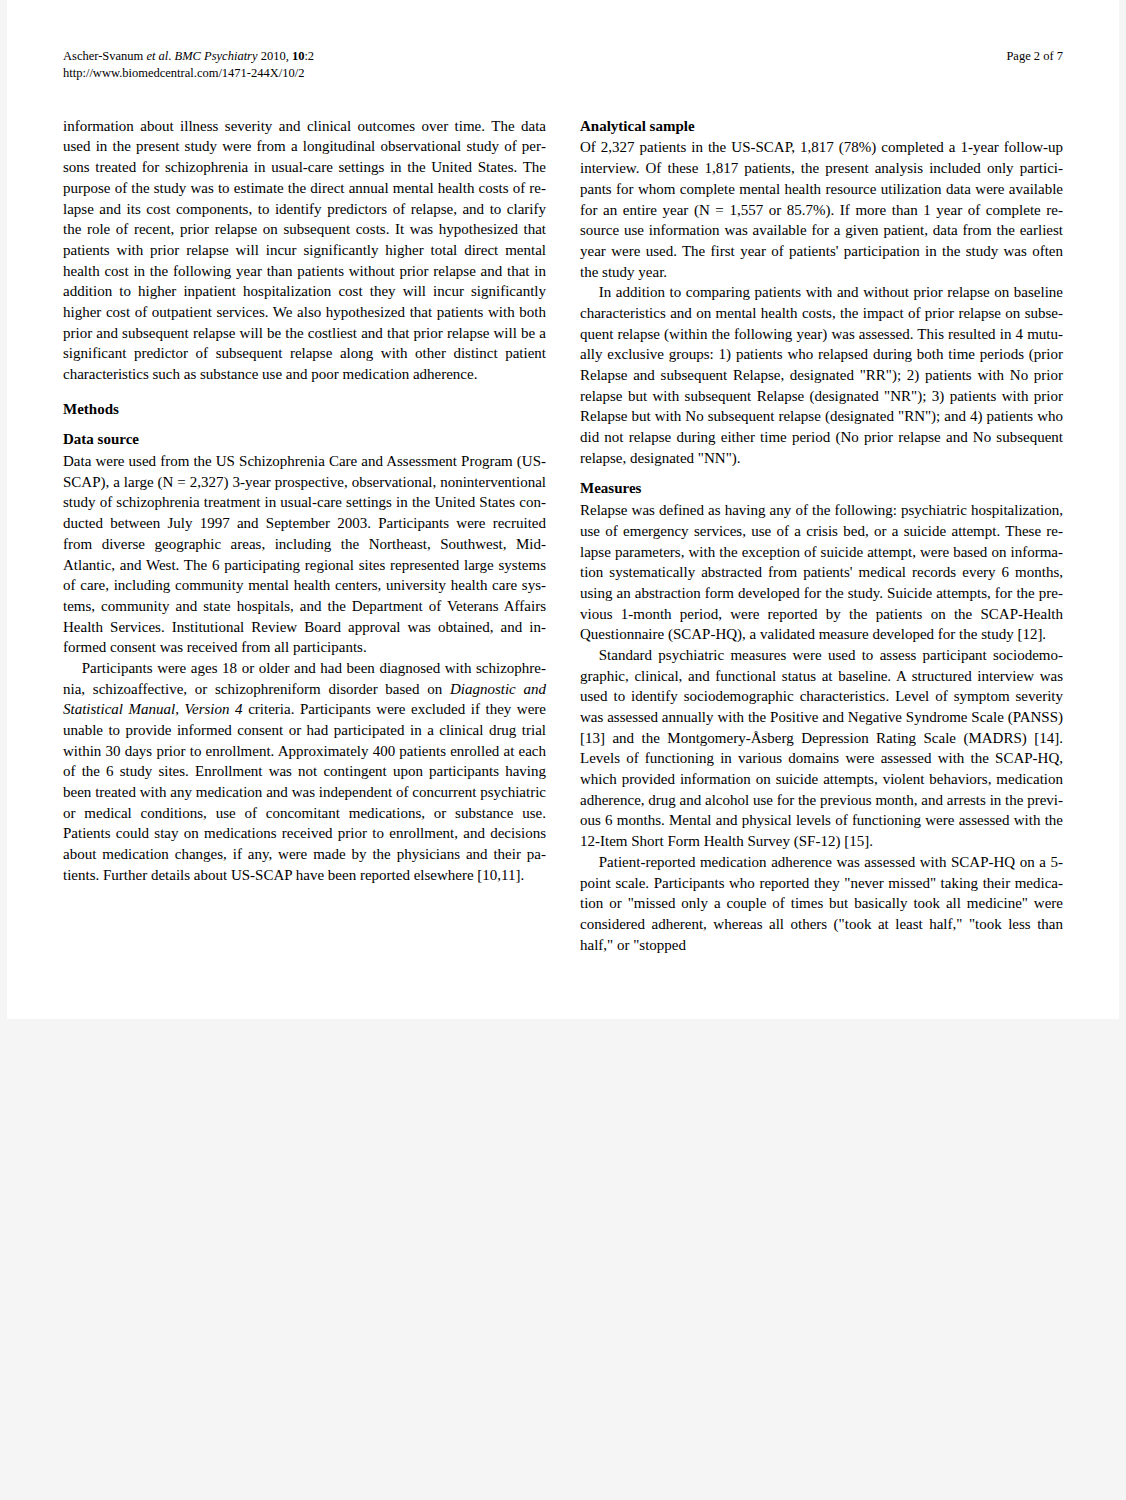Ascher-Svanum et al. BMC Psychiatry 2010, 10:2 http://www.biomedcentral.com/1471-244X/10/2
Page 2 of 7
information about illness severity and clinical outcomes over time. The data used in the present study were from a longitudinal observational study of persons treated for schizophrenia in usual-care settings in the United States. The purpose of the study was to estimate the direct annual mental health costs of relapse and its cost components, to identify predictors of relapse, and to clarify the role of recent, prior relapse on subsequent costs. It was hypothesized that patients with prior relapse will incur significantly higher total direct mental health cost in the following year than patients without prior relapse and that in addition to higher inpatient hospitalization cost they will incur significantly higher cost of outpatient services. We also hypothesized that patients with both prior and subsequent relapse will be the costliest and that prior relapse will be a significant predictor of subsequent relapse along with other distinct patient characteristics such as substance use and poor medication adherence.
Methods
Data source
Data were used from the US Schizophrenia Care and Assessment Program (US-SCAP), a large (N = 2,327) 3-year prospective, observational, noninterventional study of schizophrenia treatment in usual-care settings in the United States conducted between July 1997 and September 2003. Participants were recruited from diverse geographic areas, including the Northeast, Southwest, Mid-Atlantic, and West. The 6 participating regional sites represented large systems of care, including community mental health centers, university health care systems, community and state hospitals, and the Department of Veterans Affairs Health Services. Institutional Review Board approval was obtained, and informed consent was received from all participants.
Participants were ages 18 or older and had been diagnosed with schizophrenia, schizoaffective, or schizophreniform disorder based on Diagnostic and Statistical Manual, Version 4 criteria. Participants were excluded if they were unable to provide informed consent or had participated in a clinical drug trial within 30 days prior to enrollment. Approximately 400 patients enrolled at each of the 6 study sites. Enrollment was not contingent upon participants having been treated with any medication and was independent of concurrent psychiatric or medical conditions, use of concomitant medications, or substance use. Patients could stay on medications received prior to enrollment, and decisions about medication changes, if any, were made by the physicians and their patients. Further details about US-SCAP have been reported elsewhere [10,11].
Analytical sample
Of 2,327 patients in the US-SCAP, 1,817 (78%) completed a 1-year follow-up interview. Of these 1,817 patients, the present analysis included only participants for whom complete mental health resource utilization data were available for an entire year (N = 1,557 or 85.7%). If more than 1 year of complete resource use information was available for a given patient, data from the earliest year were used. The first year of patients' participation in the study was often the study year.
In addition to comparing patients with and without prior relapse on baseline characteristics and on mental health costs, the impact of prior relapse on subsequent relapse (within the following year) was assessed. This resulted in 4 mutually exclusive groups: 1) patients who relapsed during both time periods (prior Relapse and subsequent Relapse, designated "RR"); 2) patients with No prior relapse but with subsequent Relapse (designated "NR"); 3) patients with prior Relapse but with No subsequent relapse (designated "RN"); and 4) patients who did not relapse during either time period (No prior relapse and No subsequent relapse, designated "NN").
Measures
Relapse was defined as having any of the following: psychiatric hospitalization, use of emergency services, use of a crisis bed, or a suicide attempt. These relapse parameters, with the exception of suicide attempt, were based on information systematically abstracted from patients' medical records every 6 months, using an abstraction form developed for the study. Suicide attempts, for the previous 1-month period, were reported by the patients on the SCAP-Health Questionnaire (SCAP-HQ), a validated measure developed for the study [12].
Standard psychiatric measures were used to assess participant sociodemographic, clinical, and functional status at baseline. A structured interview was used to identify sociodemographic characteristics. Level of symptom severity was assessed annually with the Positive and Negative Syndrome Scale (PANSS) [13] and the Montgomery-Åsberg Depression Rating Scale (MADRS) [14]. Levels of functioning in various domains were assessed with the SCAP-HQ, which provided information on suicide attempts, violent behaviors, medication adherence, drug and alcohol use for the previous month, and arrests in the previous 6 months. Mental and physical levels of functioning were assessed with the 12-Item Short Form Health Survey (SF-12) [15].
Patient-reported medication adherence was assessed with SCAP-HQ on a 5-point scale. Participants who reported they "never missed" taking their medication or "missed only a couple of times but basically took all medicine" were considered adherent, whereas all others ("took at least half," "took less than half," or "stopped